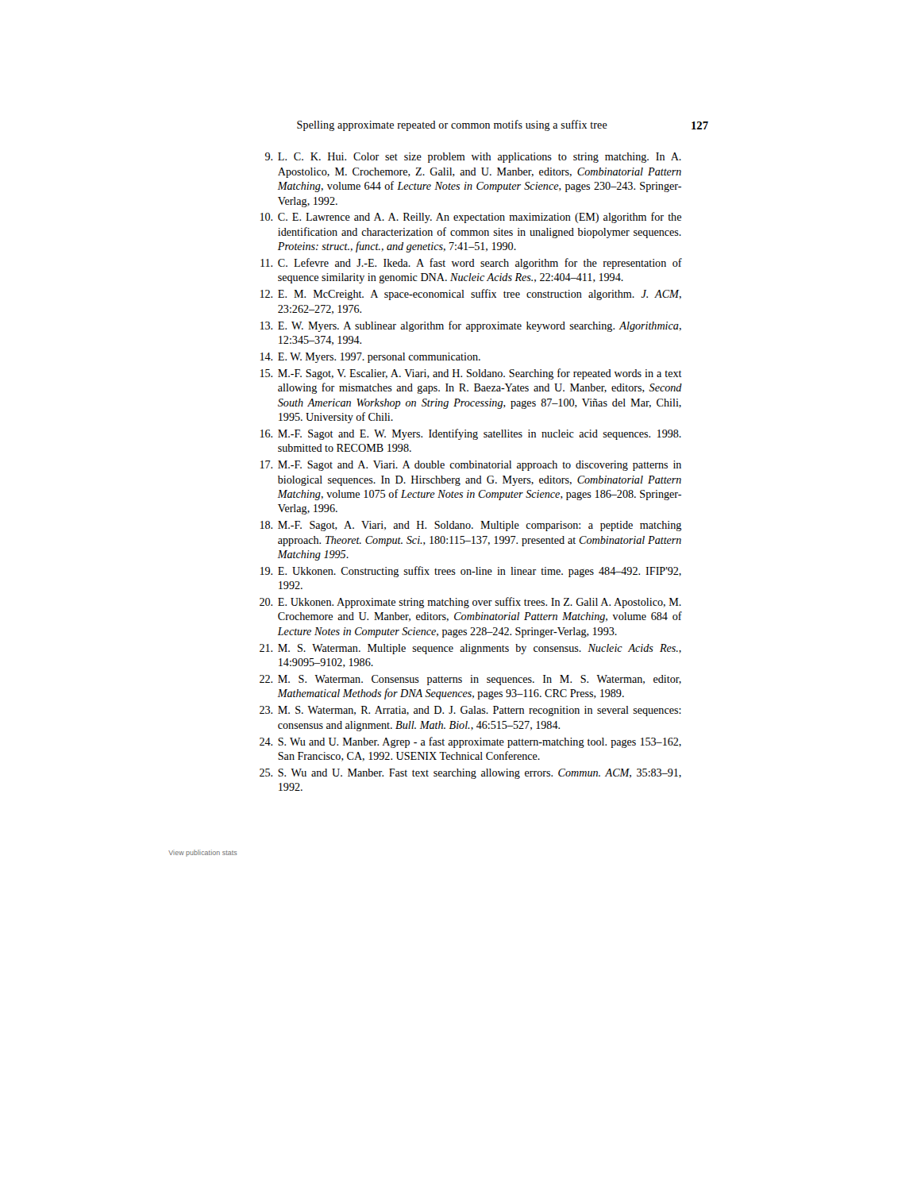Spelling approximate repeated or common motifs using a suffix tree 127
L. C. K. Hui. Color set size problem with applications to string matching. In A. Apostolico, M. Crochemore, Z. Galil, and U. Manber, editors, Combinatorial Pattern Matching, volume 644 of Lecture Notes in Computer Science, pages 230–243. Springer-Verlag, 1992.
C. E. Lawrence and A. A. Reilly. An expectation maximization (EM) algorithm for the identification and characterization of common sites in unaligned biopolymer sequences. Proteins: struct., funct., and genetics, 7:41–51, 1990.
C. Lefevre and J.-E. Ikeda. A fast word search algorithm for the representation of sequence similarity in genomic DNA. Nucleic Acids Res., 22:404–411, 1994.
E. M. McCreight. A space-economical suffix tree construction algorithm. J. ACM, 23:262–272, 1976.
E. W. Myers. A sublinear algorithm for approximate keyword searching. Algorithmica, 12:345–374, 1994.
E. W. Myers. 1997. personal communication.
M.-F. Sagot, V. Escalier, A. Viari, and H. Soldano. Searching for repeated words in a text allowing for mismatches and gaps. In R. Baeza-Yates and U. Manber, editors, Second South American Workshop on String Processing, pages 87–100, Viñas del Mar, Chili, 1995. University of Chili.
M.-F. Sagot and E. W. Myers. Identifying satellites in nucleic acid sequences. 1998. submitted to RECOMB 1998.
M.-F. Sagot and A. Viari. A double combinatorial approach to discovering patterns in biological sequences. In D. Hirschberg and G. Myers, editors, Combinatorial Pattern Matching, volume 1075 of Lecture Notes in Computer Science, pages 186–208. Springer-Verlag, 1996.
M.-F. Sagot, A. Viari, and H. Soldano. Multiple comparison: a peptide matching approach. Theoret. Comput. Sci., 180:115–137, 1997. presented at Combinatorial Pattern Matching 1995.
E. Ukkonen. Constructing suffix trees on-line in linear time. pages 484–492. IFIP'92, 1992.
E. Ukkonen. Approximate string matching over suffix trees. In Z. Galil A. Apostolico, M. Crochemore and U. Manber, editors, Combinatorial Pattern Matching, volume 684 of Lecture Notes in Computer Science, pages 228–242. Springer-Verlag, 1993.
M. S. Waterman. Multiple sequence alignments by consensus. Nucleic Acids Res., 14:9095–9102, 1986.
M. S. Waterman. Consensus patterns in sequences. In M. S. Waterman, editor, Mathematical Methods for DNA Sequences, pages 93–116. CRC Press, 1989.
M. S. Waterman, R. Arratia, and D. J. Galas. Pattern recognition in several sequences: consensus and alignment. Bull. Math. Biol., 46:515–527, 1984.
S. Wu and U. Manber. Agrep - a fast approximate pattern-matching tool. pages 153–162, San Francisco, CA, 1992. USENIX Technical Conference.
S. Wu and U. Manber. Fast text searching allowing errors. Commun. ACM, 35:83–91, 1992.
View publication stats